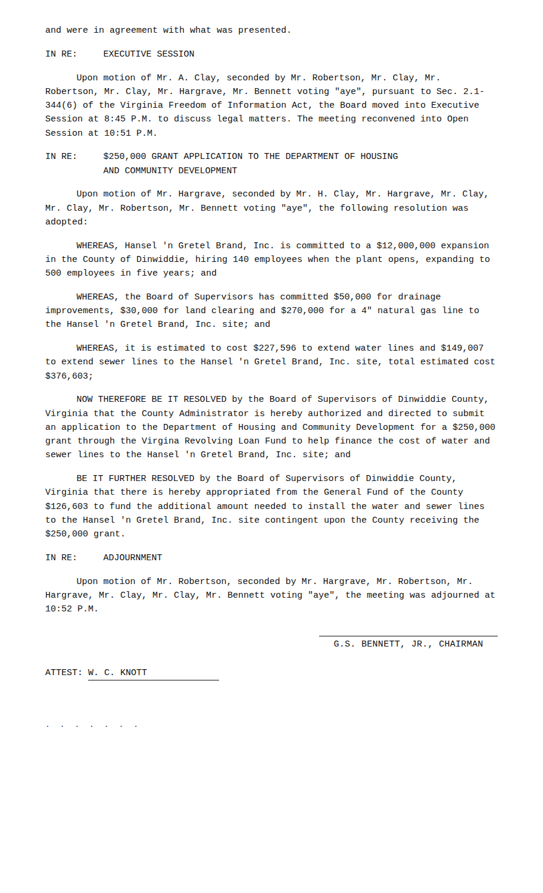and were in agreement with what was presented.
IN RE: EXECUTIVE SESSION
Upon motion of Mr. A. Clay, seconded by Mr. Robertson, Mr. Clay, Mr. Robertson, Mr. Clay, Mr. Hargrave, Mr. Bennett voting "aye", pursuant to Sec. 2.1-344(6) of the Virginia Freedom of Information Act, the Board moved into Executive Session at 8:45 P.M. to discuss legal matters. The meeting reconvened into Open Session at 10:51 P.M.
IN RE:$250,000 GRANT APPLICATION TO THE DEPARTMENT OF HOUSINGAND COMMUNITY DEVELOPMENT
Upon motion of Mr. Hargrave, seconded by Mr. H. Clay, Mr. Hargrave, Mr. Clay, Mr. Clay, Mr. Robertson, Mr. Bennett voting "aye", the following resolution was adopted:
WHEREAS, Hansel 'n Gretel Brand, Inc. is committed to a $12,000,000 expansion in the County of Dinwiddie, hiring 140 employees when the plant opens, expanding to 500 employees in five years; and
WHEREAS, the Board of Supervisors has committed $50,000 for drainage improvements, $30,000 for land clearing and $270,000 for a 4" natural gas line to the Hansel 'n Gretel Brand, Inc. site; and
WHEREAS, it is estimated to cost $227,596 to extend water lines and $149,007 to extend sewer lines to the Hansel 'n Gretel Brand, Inc. site, total estimated cost $376,603;
NOW THEREFORE BE IT RESOLVED by the Board of Supervisors of Dinwiddie County, Virginia that the County Administrator is hereby authorized and directed to submit an application to the Department of Housing and Community Development for a $250,000 grant through the Virgina Revolving Loan Fund to help finance the cost of water and sewer lines to the Hansel 'n Gretel Brand, Inc. site; and
BE IT FURTHER RESOLVED by the Board of Supervisors of Dinwiddie County, Virginia that there is hereby appropriated from the General Fund of the County $126,603 to fund the additional amount needed to install the water and sewer lines to the Hansel 'n Gretel Brand, Inc. site contingent upon the County receiving the $250,000 grant.
IN RE: ADJOURNMENT
Upon motion of Mr. Robertson, seconded by Mr. Hargrave, Mr. Robertson, Mr. Hargrave, Mr. Clay, Mr. Clay, Mr. Bennett voting "aye", the meeting was adjourned at 10:52 P.M.
G.S. BENNETT, JR., CHAIRMAN
ATTEST: W. C. KNOTT
. . . . . . .